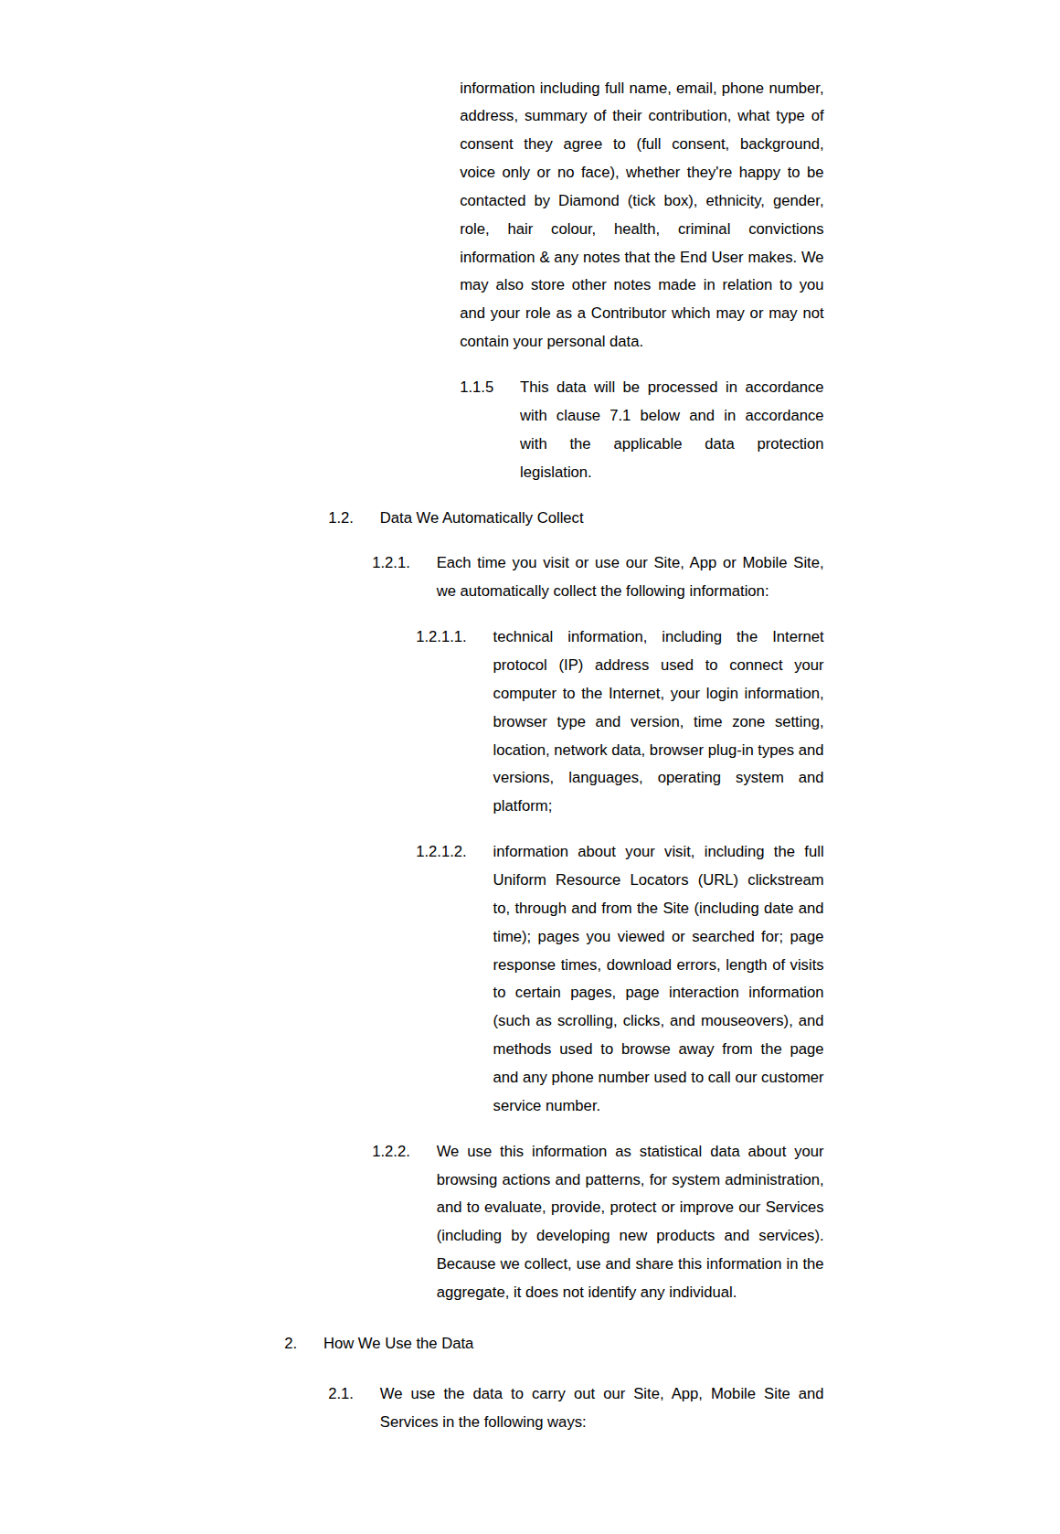information including full name, email, phone number, address, summary of their contribution, what type of consent they agree to (full consent, background, voice only or no face), whether they're happy to be contacted by Diamond (tick box), ethnicity, gender, role, hair colour, health, criminal convictions information & any notes that the End User makes. We may also store other notes made in relation to you and your role as a Contributor which may or may not contain your personal data.
1.1.5 This data will be processed in accordance with clause 7.1 below and in accordance with the applicable data protection legislation.
1.2. Data We Automatically Collect
1.2.1. Each time you visit or use our Site, App or Mobile Site, we automatically collect the following information:
1.2.1.1. technical information, including the Internet protocol (IP) address used to connect your computer to the Internet, your login information, browser type and version, time zone setting, location, network data, browser plug-in types and versions, languages, operating system and platform;
1.2.1.2. information about your visit, including the full Uniform Resource Locators (URL) clickstream to, through and from the Site (including date and time); pages you viewed or searched for; page response times, download errors, length of visits to certain pages, page interaction information (such as scrolling, clicks, and mouseovers), and methods used to browse away from the page and any phone number used to call our customer service number.
1.2.2. We use this information as statistical data about your browsing actions and patterns, for system administration, and to evaluate, provide, protect or improve our Services (including by developing new products and services). Because we collect, use and share this information in the aggregate, it does not identify any individual.
2. How We Use the Data
2.1. We use the data to carry out our Site, App, Mobile Site and Services in the following ways: